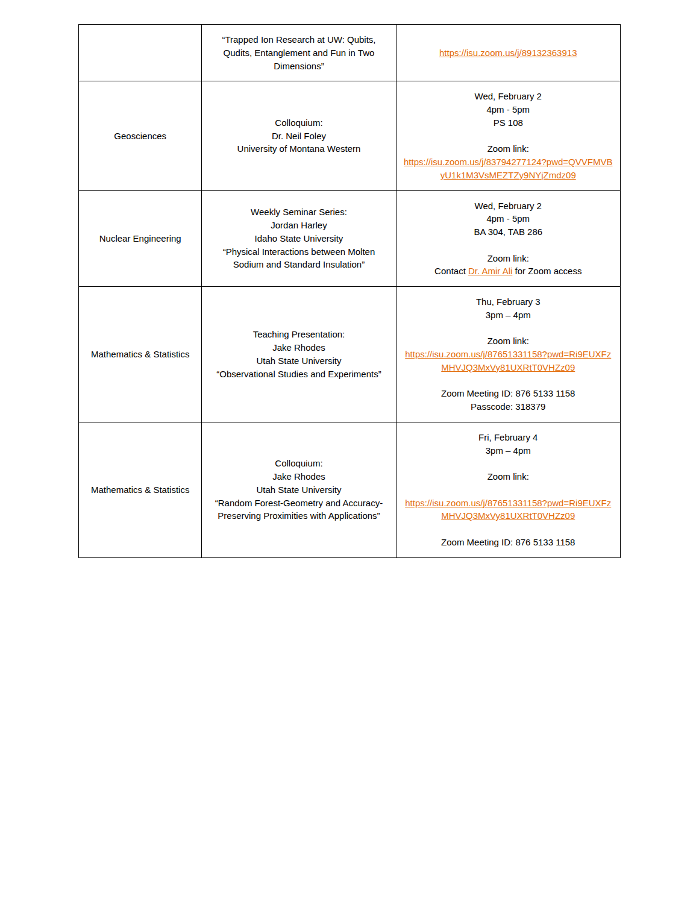| | “Trapped Ion Research at UW: Qubits, Qudits, Entanglement and Fun in Two Dimensions” | https://isu.zoom.us/j/89132363913 |
| Geosciences | Colloquium: Dr. Neil Foley University of Montana Western | Wed, February 2 4pm - 5pm PS 108 Zoom link: https://isu.zoom.us/j/83794277124?pwd=QVVFMVByU1k1M3VsMEZTZy9NYjZmdz09 |
| Nuclear Engineering | Weekly Seminar Series: Jordan Harley Idaho State University “Physical Interactions between Molten Sodium and Standard Insulation” | Wed, February 2 4pm - 5pm BA 304, TAB 286 Zoom link: Contact Dr. Amir Ali for Zoom access |
| Mathematics & Statistics | Teaching Presentation: Jake Rhodes Utah State University “Observational Studies and Experiments” | Thu, February 3 3pm – 4pm Zoom link: https://isu.zoom.us/j/87651331158?pwd=Ri9EUXFzMHVJQ3MxVy81UXRtT0VHZz09 Zoom Meeting ID: 876 5133 1158 Passcode: 318379 |
| Mathematics & Statistics | Colloquium: Jake Rhodes Utah State University “Random Forest-Geometry and Accuracy-Preserving Proximities with Applications” | Fri, February 4 3pm – 4pm Zoom link: https://isu.zoom.us/j/87651331158?pwd=Ri9EUXFzMHVJQ3MxVy81UXRtT0VHZz09 Zoom Meeting ID: 876 5133 1158 |